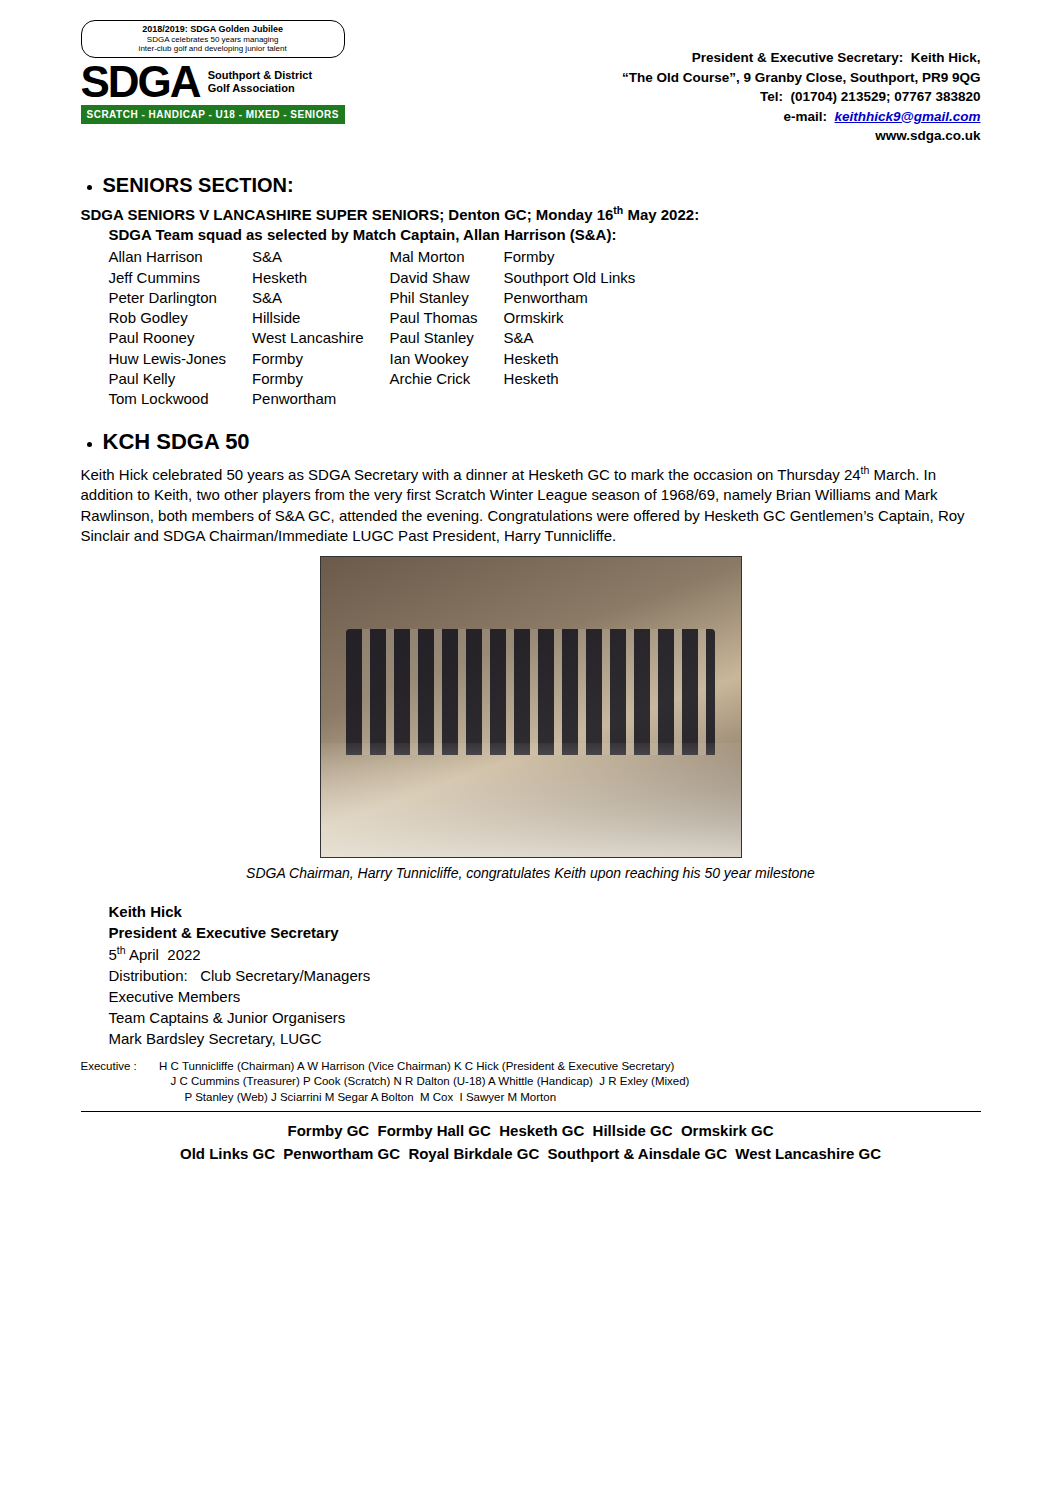2018/2019: SDGA Golden Jubilee
SDGA celebrates 50 years managing
inter-club golf and developing junior talent
SDGA
Southport & District
Golf Association
SCRATCH - HANDICAP - U18 - MIXED - SENIORS
President & Executive Secretary: Keith Hick,
“The Old Course”, 9 Granby Close, Southport, PR9 9QG
Tel: (01704) 213529; 07767 383820
e-mail: keithhick9@gmail.com
www.sdga.co.uk
SENIORS SECTION:
SDGA SENIORS V LANCASHIRE SUPER SENIORS; Denton GC; Monday 16th May 2022:
SDGA Team squad as selected by Match Captain, Allan Harrison (S&A):
| Allan Harrison | S&A | Mal Morton | Formby |
| Jeff Cummins | Hesketh | David Shaw | Southport Old Links |
| Peter Darlington | S&A | Phil Stanley | Penwortham |
| Rob Godley | Hillside | Paul Thomas | Ormskirk |
| Paul Rooney | West Lancashire | Paul Stanley | S&A |
| Huw Lewis-Jones | Formby | Ian Wookey | Hesketh |
| Paul Kelly | Formby | Archie Crick | Hesketh |
| Tom Lockwood | Penwortham | | |
KCH SDGA 50
Keith Hick celebrated 50 years as SDGA Secretary with a dinner at Hesketh GC to mark the occasion on Thursday 24th March. In addition to Keith, two other players from the very first Scratch Winter League season of 1968/69, namely Brian Williams and Mark Rawlinson, both members of S&A GC, attended the evening. Congratulations were offered by Hesketh GC Gentlemen’s Captain, Roy Sinclair and SDGA Chairman/Immediate LUGC Past President, Harry Tunnicliffe.
SDGA Chairman, Harry Tunnicliffe, congratulates Keith upon reaching his 50 year milestone
Keith Hick
President & Executive Secretary
5th April 2022
Distribution: Club Secretary/Managers
Executive Members
Team Captains & Junior Organisers
Mark Bardsley Secretary, LUGC
Executive : H C Tunnicliffe (Chairman) A W Harrison (Vice Chairman) K C Hick (President & Executive Secretary)
J C Cummins (Treasurer) P Cook (Scratch) N R Dalton (U-18) A Whittle (Handicap) J R Exley (Mixed)
P Stanley (Web) J Sciarrini M Segar A Bolton M Cox I Sawyer M Morton
Formby GC Formby Hall GC Hesketh GC Hillside GC Ormskirk GC
Old Links GC Penwortham GC Royal Birkdale GC Southport & Ainsdale GC West Lancashire GC